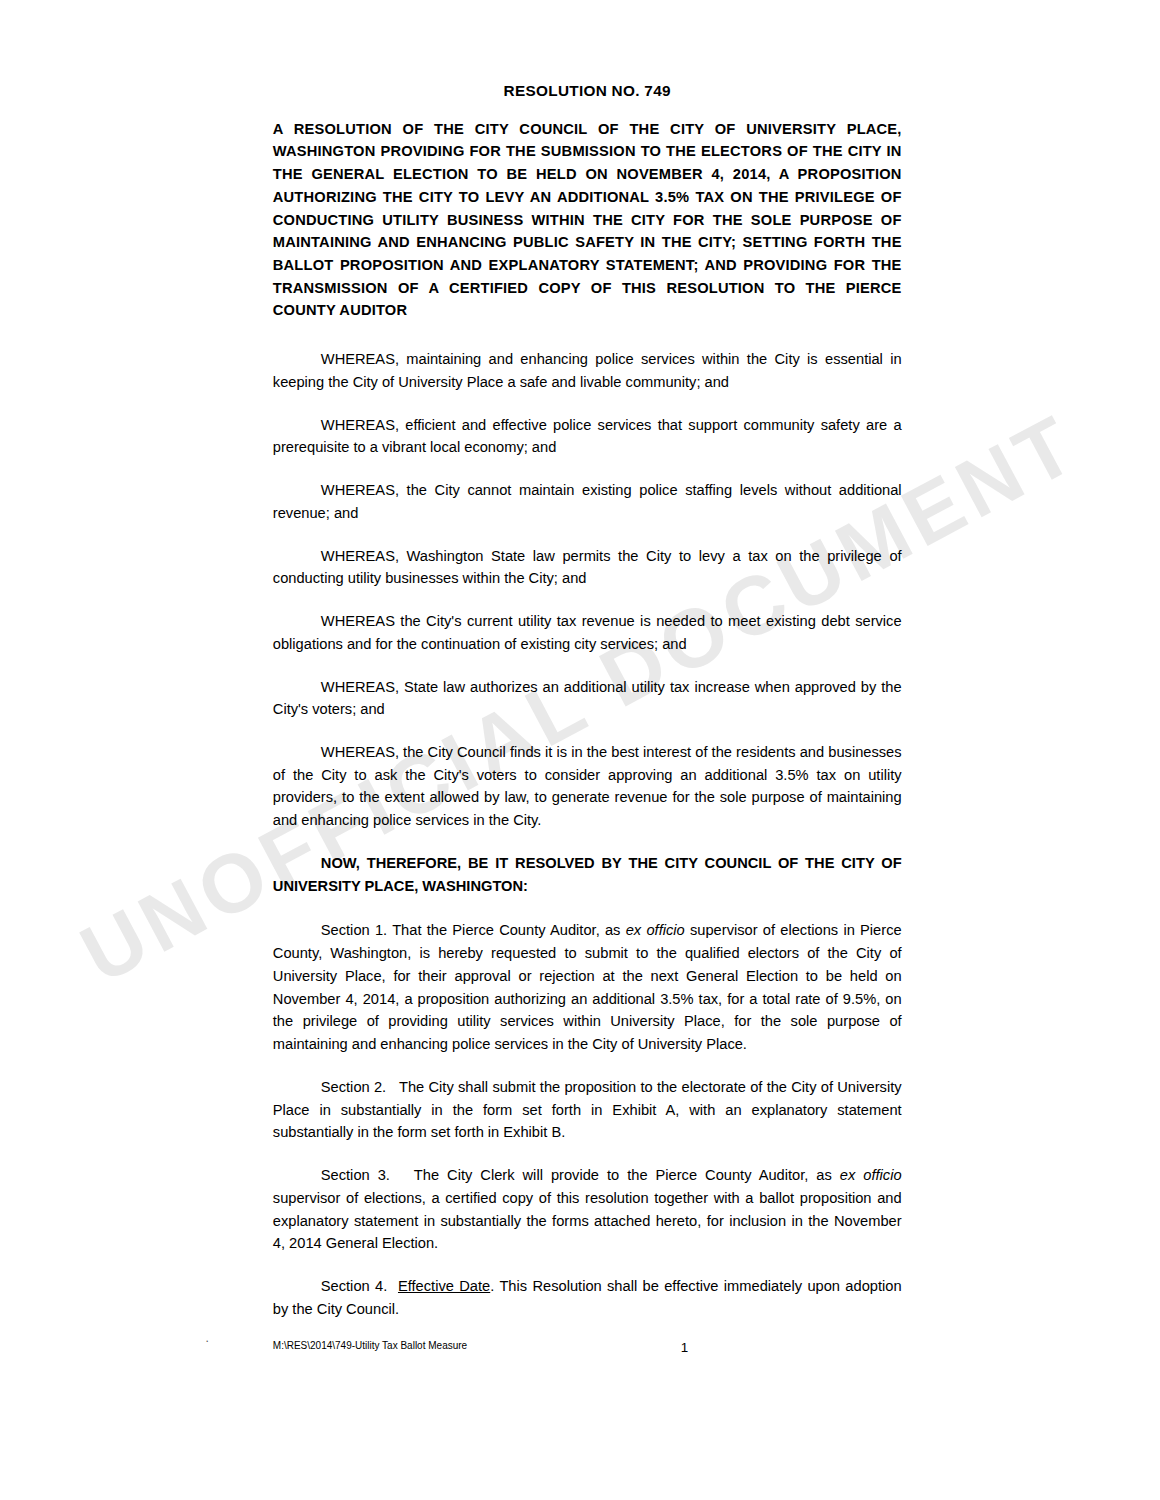UNOFFICIAL DOCUMENT
RESOLUTION NO. 749
A RESOLUTION OF THE CITY COUNCIL OF THE CITY OF UNIVERSITY PLACE, WASHINGTON PROVIDING FOR THE SUBMISSION TO THE ELECTORS OF THE CITY IN THE GENERAL ELECTION TO BE HELD ON NOVEMBER 4, 2014, A PROPOSITION AUTHORIZING THE CITY TO LEVY AN ADDITIONAL 3.5% TAX ON THE PRIVILEGE OF CONDUCTING UTILITY BUSINESS WITHIN THE CITY FOR THE SOLE PURPOSE OF MAINTAINING AND ENHANCING PUBLIC SAFETY IN THE CITY; SETTING FORTH THE BALLOT PROPOSITION AND EXPLANATORY STATEMENT; AND PROVIDING FOR THE TRANSMISSION OF A CERTIFIED COPY OF THIS RESOLUTION TO THE PIERCE COUNTY AUDITOR
WHEREAS, maintaining and enhancing police services within the City is essential in keeping the City of University Place a safe and livable community; and
WHEREAS, efficient and effective police services that support community safety are a prerequisite to a vibrant local economy; and
WHEREAS, the City cannot maintain existing police staffing levels without additional revenue; and
WHEREAS, Washington State law permits the City to levy a tax on the privilege of conducting utility businesses within the City; and
WHEREAS the City's current utility tax revenue is needed to meet existing debt service obligations and for the continuation of existing city services; and
WHEREAS, State law authorizes an additional utility tax increase when approved by the City's voters; and
WHEREAS, the City Council finds it is in the best interest of the residents and businesses of the City to ask the City's voters to consider approving an additional 3.5% tax on utility providers, to the extent allowed by law, to generate revenue for the sole purpose of maintaining and enhancing police services in the City.
NOW, THEREFORE, BE IT RESOLVED BY THE CITY COUNCIL OF THE CITY OF UNIVERSITY PLACE, WASHINGTON:
Section 1. That the Pierce County Auditor, as ex officio supervisor of elections in Pierce County, Washington, is hereby requested to submit to the qualified electors of the City of University Place, for their approval or rejection at the next General Election to be held on November 4, 2014, a proposition authorizing an additional 3.5% tax, for a total rate of 9.5%, on the privilege of providing utility services within University Place, for the sole purpose of maintaining and enhancing police services in the City of University Place.
Section 2. The City shall submit the proposition to the electorate of the City of University Place in substantially in the form set forth in Exhibit A, with an explanatory statement substantially in the form set forth in Exhibit B.
Section 3. The City Clerk will provide to the Pierce County Auditor, as ex officio supervisor of elections, a certified copy of this resolution together with a ballot proposition and explanatory statement in substantially the forms attached hereto, for inclusion in the November 4, 2014 General Election.
Section 4. Effective Date. This Resolution shall be effective immediately upon adoption by the City Council.
.
M:\RES\2014\749-Utility Tax Ballot Measure
1